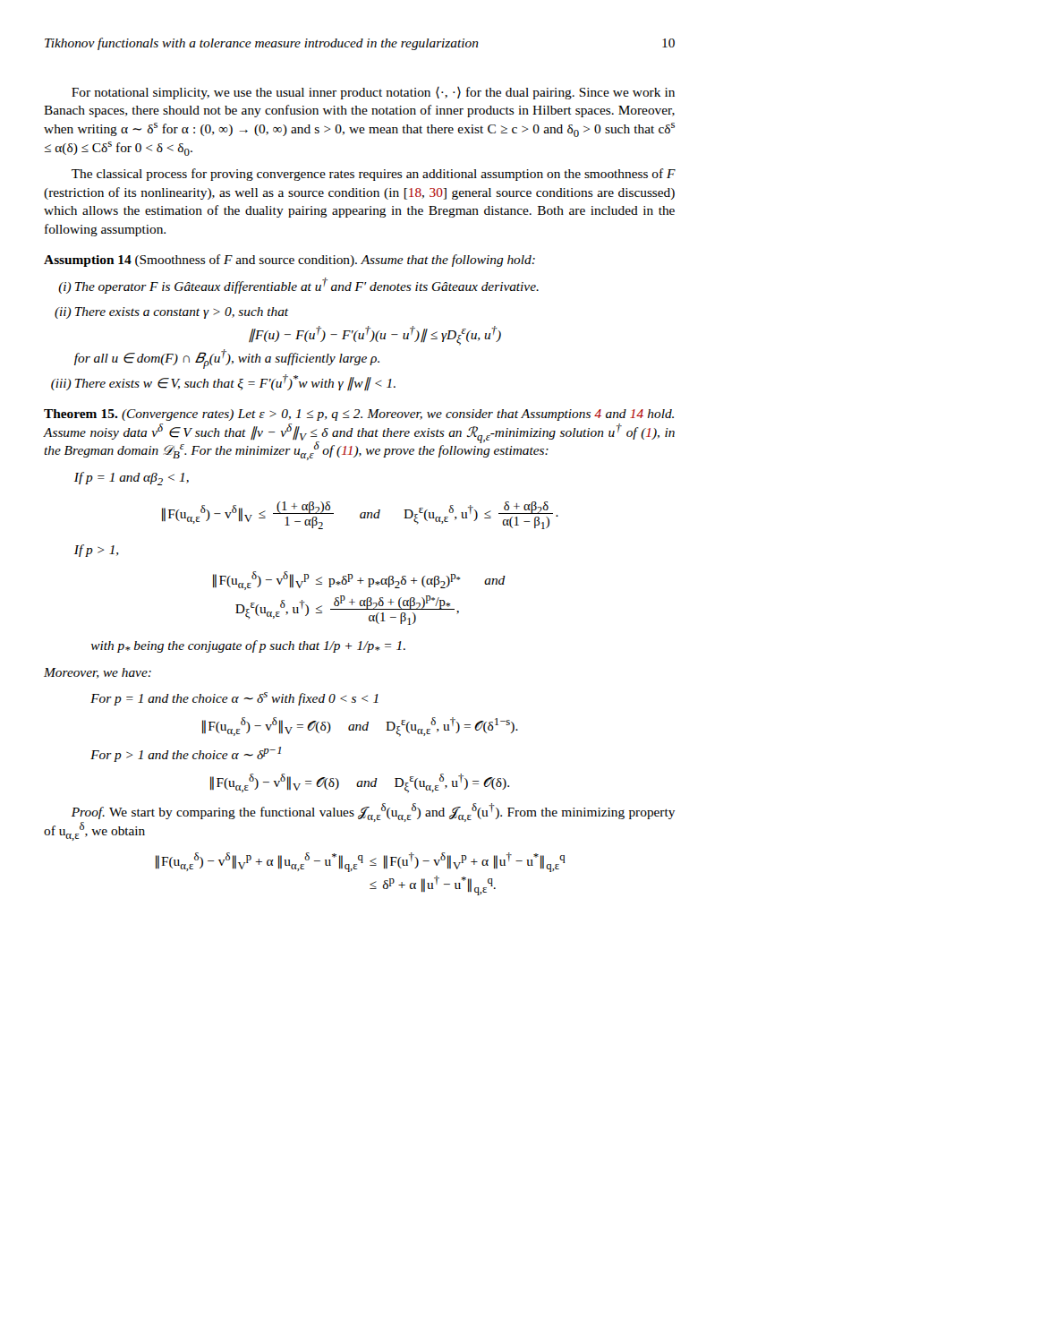Tikhonov functionals with a tolerance measure introduced in the regularization 10
For notational simplicity, we use the usual inner product notation ⟨·, ·⟩ for the dual pairing. Since we work in Banach spaces, there should not be any confusion with the notation of inner products in Hilbert spaces. Moreover, when writing α ∼ δs for α : (0, ∞) → (0, ∞) and s > 0, we mean that there exist C ≥ c > 0 and δ0 > 0 such that cδs ≤ α(δ) ≤ Cδs for 0 < δ < δ0.
The classical process for proving convergence rates requires an additional assumption on the smoothness of F (restriction of its nonlinearity), as well as a source condition (in [18, 30] general source conditions are discussed) which allows the estimation of the duality pairing appearing in the Bregman distance. Both are included in the following assumption.
Assumption 14 (Smoothness of F and source condition). Assume that the following hold:
The operator F is Gâteaux differentiable at u† and F′ denotes its Gâteaux derivative.
There exists a constant γ > 0, such that ∥F(u) − F(u†) − F′(u†)(u − u†)∥ ≤ γDξε(u, u†) for all u ∈ dom(F) ∩ 𝐵ρ(u†), with a sufficiently large ρ.
There exists w ∈ V, such that ξ = F′(u†)*w with γ ∥w∥ < 1.
Theorem 15. (Convergence rates) Let ε > 0, 1 ≤ p, q ≤ 2. Moreover, we consider that Assumptions 4 and 14 hold. Assume noisy data vδ ∈ V such that ∥v − vδ∥V ≤ δ and that there exists an ℛq,ε-minimizing solution u† of (1), in the Bregman domain 𝒟Bε. For the minimizer uα,εδ of (11), we prove the following estimates:
If p = 1 and αβ2 < 1,
| ∥F(u α,ε δ ) − v δ ∥ V | ≤ | (1 + αβ 2 )δ 1 − αβ 2 | and | D ξ ε (u α,ε δ , u † ) | ≤ | δ + αβ 2 δ α(1 − β 1 ) . |
If p > 1,
| ∥F(u α,ε δ ) − v δ ∥ V p | ≤ | p * δ p + p * αβ 2 δ + (αβ 2 ) p * | and |
| D ξ ε (u α,ε δ , u † ) | ≤ | δ p + αβ 2 δ + (αβ 2 ) p * /p * α(1 − β 1 ) , | |
with p* being the conjugate of p such that 1/p + 1/p* = 1.
Moreover, we have:
For p = 1 and the choice α ∼ δs with fixed 0 < s < 1
∥F(uα,εδ) − vδ∥V = 𝒪(δ) and Dξε(uα,εδ, u†) = 𝒪(δ1−s).
For p > 1 and the choice α ∼ δp−1
∥F(uα,εδ) − vδ∥V = 𝒪(δ) and Dξε(uα,εδ, u†) = 𝒪(δ).
Proof. We start by comparing the functional values 𝒥α,εδ(uα,εδ) and 𝒥α,εδ(u†). From the minimizing property of uα,εδ, we obtain
| ∥F(u α,ε δ ) − v δ ∥ V p + α ∥u α,ε δ − u * ∥ q,ε q | ≤ | ∥F(u † ) − v δ ∥ V p + α ∥u † − u * ∥ q,ε q |
| | ≤ | δ p + α ∥u † − u * ∥ q,ε q . |